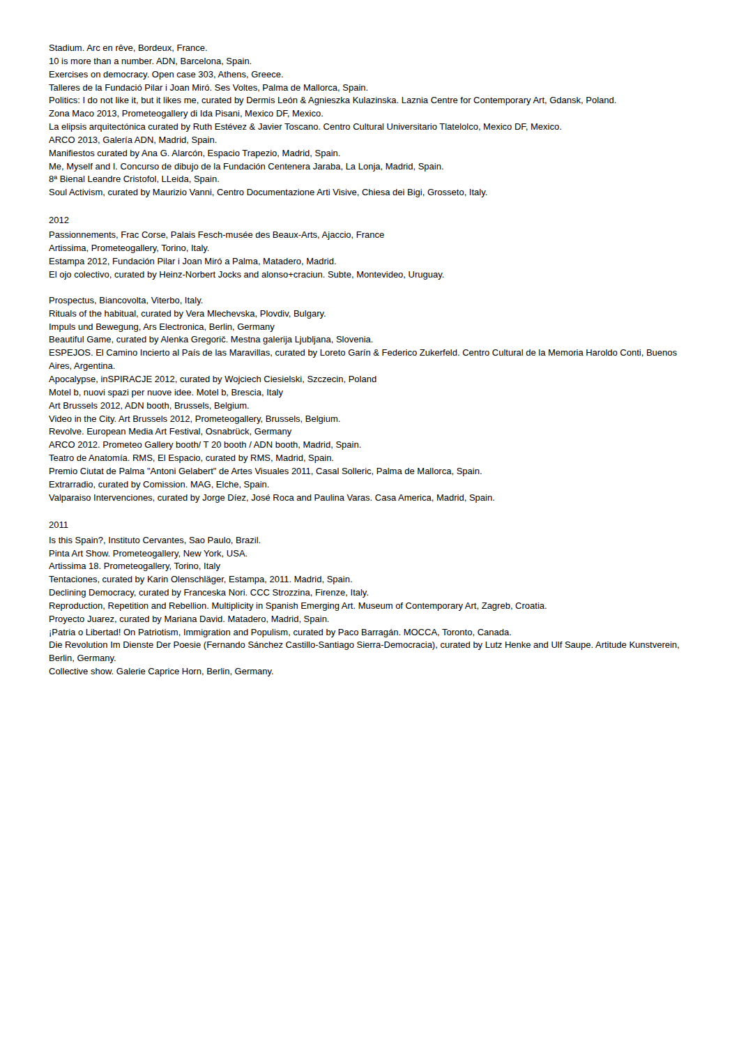Stadium. Arc en rêve, Bordeux, France.
10 is more than a number. ADN, Barcelona, Spain.
Exercises on democracy. Open case 303, Athens, Greece.
Talleres de la Fundació Pilar i Joan Miró. Ses Voltes, Palma de Mallorca, Spain.
Politics: I do not like it, but it likes me, curated by Dermis León & Agnieszka Kulazinska. Laznia Centre for Contemporary Art, Gdansk, Poland.
Zona Maco 2013, Prometeogallery di Ida Pisani, Mexico DF, Mexico.
La elipsis arquitectónica curated by Ruth Estévez & Javier Toscano. Centro Cultural Universitario Tlatelolco, Mexico DF, Mexico.
ARCO 2013, Galería ADN, Madrid, Spain.
Manifiestos curated by Ana G. Alarcón, Espacio Trapezio, Madrid, Spain.
Me, Myself and I. Concurso de dibujo de la Fundación Centenera Jaraba, La Lonja, Madrid, Spain.
8ª Bienal Leandre Cristofol, LLeida, Spain.
Soul Activism, curated by Maurizio Vanni, Centro Documentazione Arti Visive, Chiesa dei Bigi, Grosseto, Italy.
2012
Passionnements, Frac Corse, Palais Fesch-musée des Beaux-Arts, Ajaccio, France
Artissima, Prometeogallery, Torino, Italy.
Estampa 2012, Fundación Pilar i Joan Miró a Palma, Matadero, Madrid.
El ojo colectivo, curated by Heinz-Norbert Jocks and alonso+craciun. Subte, Montevideo, Uruguay.
Prospectus, Biancovolta, Viterbo, Italy.
Rituals of the habitual, curated by Vera Mlechevska, Plovdiv, Bulgary.
Impuls und Bewegung, Ars Electronica, Berlin, Germany
Beautiful Game, curated by Alenka Gregorič. Mestna galerija Ljubljana, Slovenia.
ESPEJOS. El Camino Incierto al País de las Maravillas, curated by Loreto Garín & Federico Zukerfeld. Centro Cultural de la Memoria Haroldo Conti, Buenos Aires, Argentina.
Apocalypse, inSPIRACJE 2012, curated by Wojciech Ciesielski, Szczecin, Poland
Motel b, nuovi spazi per nuove idee. Motel b, Brescia, Italy
Art Brussels 2012, ADN booth, Brussels, Belgium.
Video in the City. Art Brussels 2012, Prometeogallery, Brussels, Belgium.
Revolve. European Media Art Festival, Osnabrück, Germany
ARCO 2012. Prometeo Gallery booth/ T 20 booth / ADN booth, Madrid, Spain.
Teatro de Anatomía. RMS, El Espacio, curated by RMS, Madrid, Spain.
Premio Ciutat de Palma "Antoni Gelabert" de Artes Visuales 2011, Casal Solleric, Palma de Mallorca, Spain.
Extrarradio, curated by Comission. MAG, Elche, Spain.
Valparaiso Intervenciones, curated by Jorge Díez, José Roca and Paulina Varas. Casa America, Madrid, Spain.
2011
Is this Spain?, Instituto Cervantes, Sao Paulo, Brazil.
Pinta Art Show. Prometeogallery, New York, USA.
Artissima 18. Prometeogallery, Torino, Italy
Tentaciones, curated by Karin Olenschläger, Estampa, 2011. Madrid, Spain.
Declining Democracy, curated by Franceska Nori. CCC Strozzina, Firenze, Italy.
Reproduction, Repetition and Rebellion. Multiplicity in Spanish Emerging Art. Museum of Contemporary Art, Zagreb, Croatia.
Proyecto Juarez, curated by Mariana David. Matadero, Madrid, Spain.
¡Patria o Libertad! On Patriotism, Immigration and Populism, curated by Paco Barragán. MOCCA, Toronto, Canada.
Die Revolution Im Dienste Der Poesie (Fernando Sánchez Castillo-Santiago Sierra-Democracia), curated by Lutz Henke and Ulf Saupe. Artitude Kunstverein, Berlin, Germany.
Collective show. Galerie Caprice Horn, Berlin, Germany.